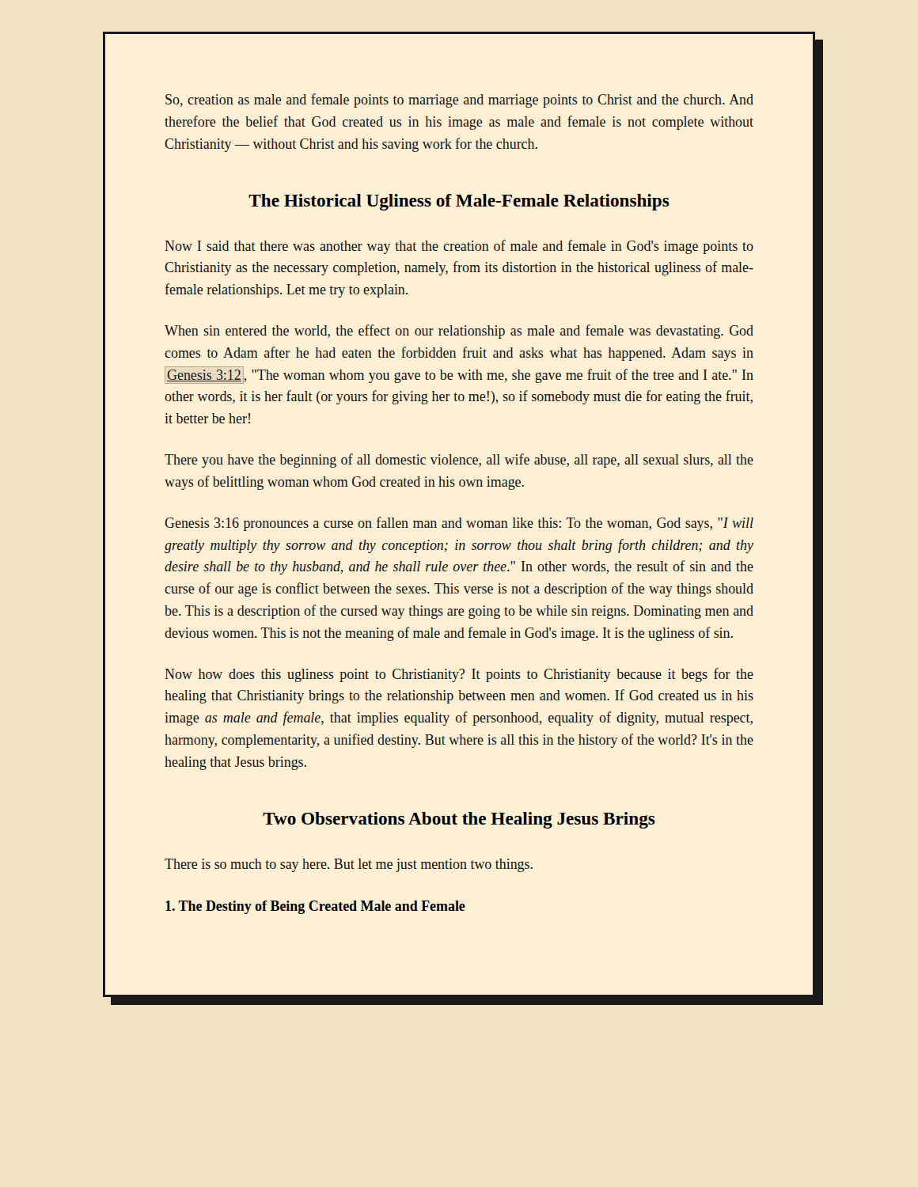So, creation as male and female points to marriage and marriage points to Christ and the church. And therefore the belief that God created us in his image as male and female is not complete without Christianity — without Christ and his saving work for the church.
The Historical Ugliness of Male-Female Relationships
Now I said that there was another way that the creation of male and female in God's image points to Christianity as the necessary completion, namely, from its distortion in the historical ugliness of male-female relationships. Let me try to explain.
When sin entered the world, the effect on our relationship as male and female was devastating. God comes to Adam after he had eaten the forbidden fruit and asks what has happened. Adam says in Genesis 3:12, "The woman whom you gave to be with me, she gave me fruit of the tree and I ate." In other words, it is her fault (or yours for giving her to me!), so if somebody must die for eating the fruit, it better be her!
There you have the beginning of all domestic violence, all wife abuse, all rape, all sexual slurs, all the ways of belittling woman whom God created in his own image.
Genesis 3:16 pronounces a curse on fallen man and woman like this: To the woman, God says, "I will greatly multiply thy sorrow and thy conception; in sorrow thou shalt bring forth children; and thy desire shall be to thy husband, and he shall rule over thee." In other words, the result of sin and the curse of our age is conflict between the sexes. This verse is not a description of the way things should be. This is a description of the cursed way things are going to be while sin reigns. Dominating men and devious women. This is not the meaning of male and female in God's image. It is the ugliness of sin.
Now how does this ugliness point to Christianity? It points to Christianity because it begs for the healing that Christianity brings to the relationship between men and women. If God created us in his image as male and female, that implies equality of personhood, equality of dignity, mutual respect, harmony, complementarity, a unified destiny. But where is all this in the history of the world? It's in the healing that Jesus brings.
Two Observations About the Healing Jesus Brings
There is so much to say here. But let me just mention two things.
1. The Destiny of Being Created Male and Female